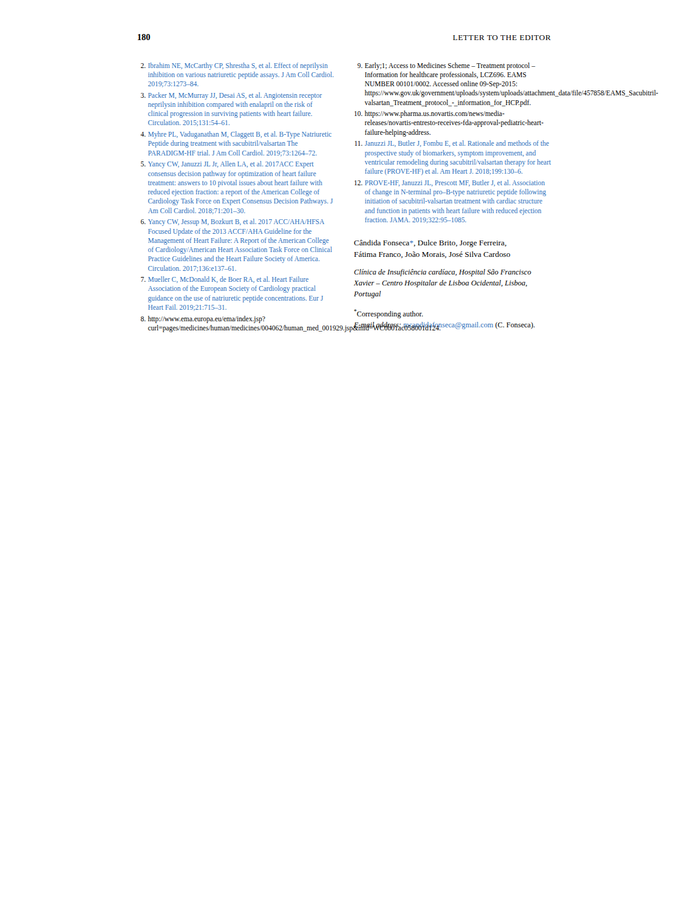180 LETTER TO THE EDITOR
2. Ibrahim NE, McCarthy CP, Shrestha S, et al. Effect of neprilysin inhibition on various natriuretic peptide assays. J Am Coll Cardiol. 2019;73:1273–84.
3. Packer M, McMurray JJ, Desai AS, et al. Angiotensin receptor neprilysin inhibition compared with enalapril on the risk of clinical progression in surviving patients with heart failure. Circulation. 2015;131:54–61.
4. Myhre PL, Vaduganathan M, Claggett B, et al. B-Type Natriuretic Peptide during treatment with sacubitril/valsartan The PARADIGM-HF trial. J Am Coll Cardiol. 2019;73:1264–72.
5. Yancy CW, Januzzi JL Jr, Allen LA, et al. 2017ACC Expert consensus decision pathway for optimization of heart failure treatment: answers to 10 pivotal issues about heart failure with reduced ejection fraction: a report of the American College of Cardiology Task Force on Expert Consensus Decision Pathways. J Am Coll Cardiol. 2018;71:201–30.
6. Yancy CW, Jessup M, Bozkurt B, et al. 2017 ACC/AHA/HFSA Focused Update of the 2013 ACCF/AHA Guideline for the Management of Heart Failure: A Report of the American College of Cardiology/American Heart Association Task Force on Clinical Practice Guidelines and the Heart Failure Society of America. Circulation. 2017;136:e137–61.
7. Mueller C, McDonald K, de Boer RA, et al. Heart Failure Association of the European Society of Cardiology practical guidance on the use of natriuretic peptide concentrations. Eur J Heart Fail. 2019;21:715–31.
8. http://www.ema.europa.eu/ema/index.jsp?curl=pages/medicines/human/medicines/004062/human_med_001929.jsp&mid=WC0b01ac058001d124.
9. Early;1; Access to Medicines Scheme – Treatment protocol – Information for healthcare professionals, LCZ696. EAMS NUMBER 00101/0002. Accessed online 09-Sep-2015: https://www.gov.uk/government/uploads/system/uploads/attachment_data/file/457858/EAMS_Sacubitril-valsartan_Treatment_protocol_-_information_for_HCP.pdf.
10. https://www.pharma.us.novartis.com/news/media-releases/novartis-entresto-receives-fda-approval-pediatric-heart-failure-helping-address.
11. Januzzi JL, Butler J, Fombu E, et al. Rationale and methods of the prospective study of biomarkers, symptom improvement, and ventricular remodeling during sacubitril/valsartan therapy for heart failure (PROVE-HF) et al. Am Heart J. 2018;199:130–6.
12. PROVE-HF, Januzzi JL, Prescott MF, Butler J, et al. Association of change in N-terminal pro–B-type natriuretic peptide following initiation of sacubitril-valsartan treatment with cardiac structure and function in patients with heart failure with reduced ejection fraction. JAMA. 2019;322:95–1085.
Cândida Fonseca*, Dulce Brito, Jorge Ferreira,
Fátima Franco, João Morais, José Silva Cardoso
Clínica de Insuficiência cardíaca, Hospital São Francisco Xavier – Centro Hospitalar de Lisboa Ocidental, Lisboa, Portugal
*Corresponding author.
E-mail address: mcandidafonseca@gmail.com (C. Fonseca).